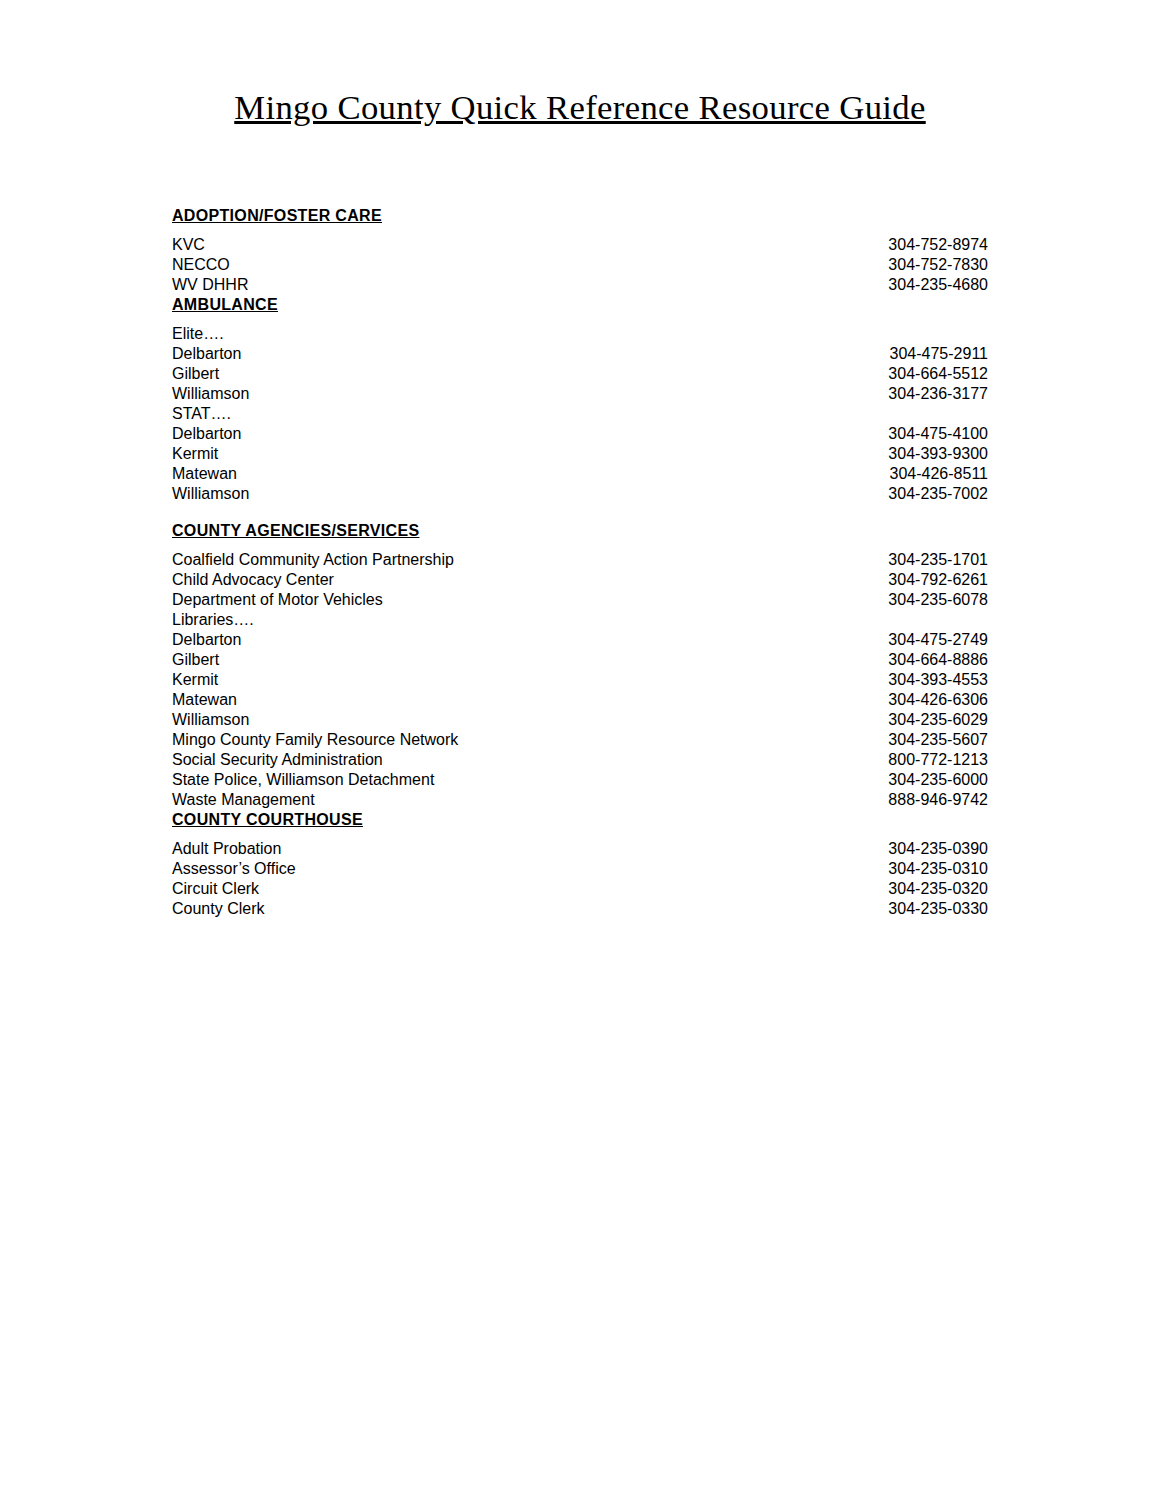Mingo County Quick Reference Resource Guide
ADOPTION/FOSTER CARE
KVC 304-752-8974
NECCO 304-752-7830
WV DHHR 304-235-4680
AMBULANCE
Elite….
Delbarton 304-475-2911
Gilbert 304-664-5512
Williamson 304-236-3177
STAT….
Delbarton 304-475-4100
Kermit 304-393-9300
Matewan 304-426-8511
Williamson 304-235-7002
COUNTY AGENCIES/SERVICES
Coalfield Community Action Partnership 304-235-1701
Child Advocacy Center 304-792-6261
Department of Motor Vehicles 304-235-6078
Libraries….
Delbarton 304-475-2749
Gilbert 304-664-8886
Kermit 304-393-4553
Matewan 304-426-6306
Williamson 304-235-6029
Mingo County Family Resource Network 304-235-5607
Social Security Administration 800-772-1213
State Police, Williamson Detachment 304-235-6000
Waste Management 888-946-9742
COUNTY COURTHOUSE
Adult Probation 304-235-0390
Assessor’s Office 304-235-0310
Circuit Clerk 304-235-0320
County Clerk 304-235-0330